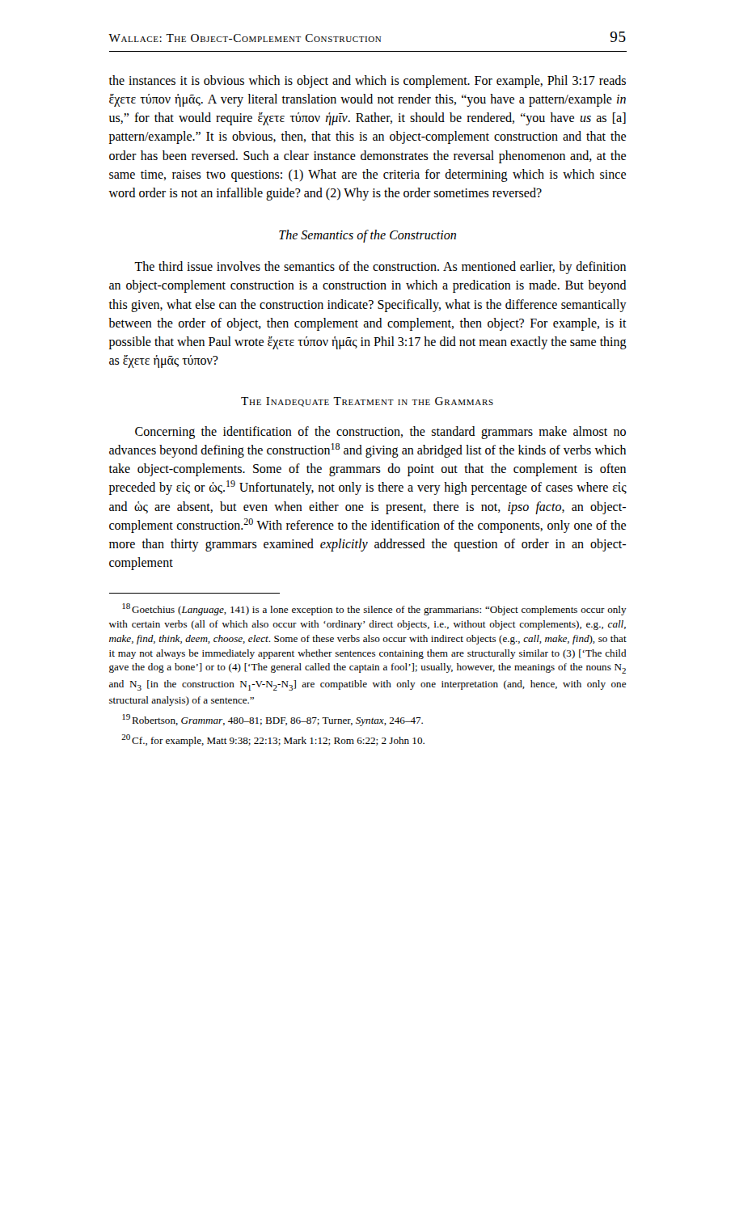Wallace: The Object-Complement Construction 95
the instances it is obvious which is object and which is complement. For example, Phil 3:17 reads ἔχετε τύπον ἡμᾶς. A very literal translation would not render this, “you have a pattern/example in us,” for that would require ἔχετε τύπον ἡμῖν. Rather, it should be rendered, “you have us as [a] pattern/example.” It is obvious, then, that this is an object-complement construction and that the order has been reversed. Such a clear instance demonstrates the reversal phenomenon and, at the same time, raises two questions: (1) What are the criteria for determining which is which since word order is not an infallible guide? and (2) Why is the order sometimes reversed?
The Semantics of the Construction
The third issue involves the semantics of the construction. As mentioned earlier, by definition an object-complement construction is a construction in which a predication is made. But beyond this given, what else can the construction indicate? Specifically, what is the difference semantically between the order of object, then complement and complement, then object? For example, is it possible that when Paul wrote ἔχετε τύπον ἡμᾶς in Phil 3:17 he did not mean exactly the same thing as ἔχετε ἡμᾶς τύπον?
The Inadequate Treatment in the Grammars
Concerning the identification of the construction, the standard grammars make almost no advances beyond defining the construction18 and giving an abridged list of the kinds of verbs which take object-complements. Some of the grammars do point out that the complement is often preceded by εἰς or ὡς.19 Unfortunately, not only is there a very high percentage of cases where εἰς and ὡς are absent, but even when either one is present, there is not, ipso facto, an object-complement construction.20 With reference to the identification of the components, only one of the more than thirty grammars examined explicitly addressed the question of order in an object-complement
18 Goetchius (Language, 141) is a lone exception to the silence of the grammarians: “Object complements occur only with certain verbs (all of which also occur with ‘ordinary’ direct objects, i.e., without object complements), e.g., call, make, find, think, deem, choose, elect. Some of these verbs also occur with indirect objects (e.g., call, make, find), so that it may not always be immediately apparent whether sentences containing them are structurally similar to (3) [‘The child gave the dog a bone’] or to (4) [‘The general called the captain a fool’]; usually, however, the meanings of the nouns N2 and N3 [in the construction N1-V-N2-N3] are compatible with only one interpretation (and, hence, with only one structural analysis) of a sentence.”
19 Robertson, Grammar, 480–81; BDF, 86–87; Turner, Syntax, 246–47.
20 Cf., for example, Matt 9:38; 22:13; Mark 1:12; Rom 6:22; 2 John 10.